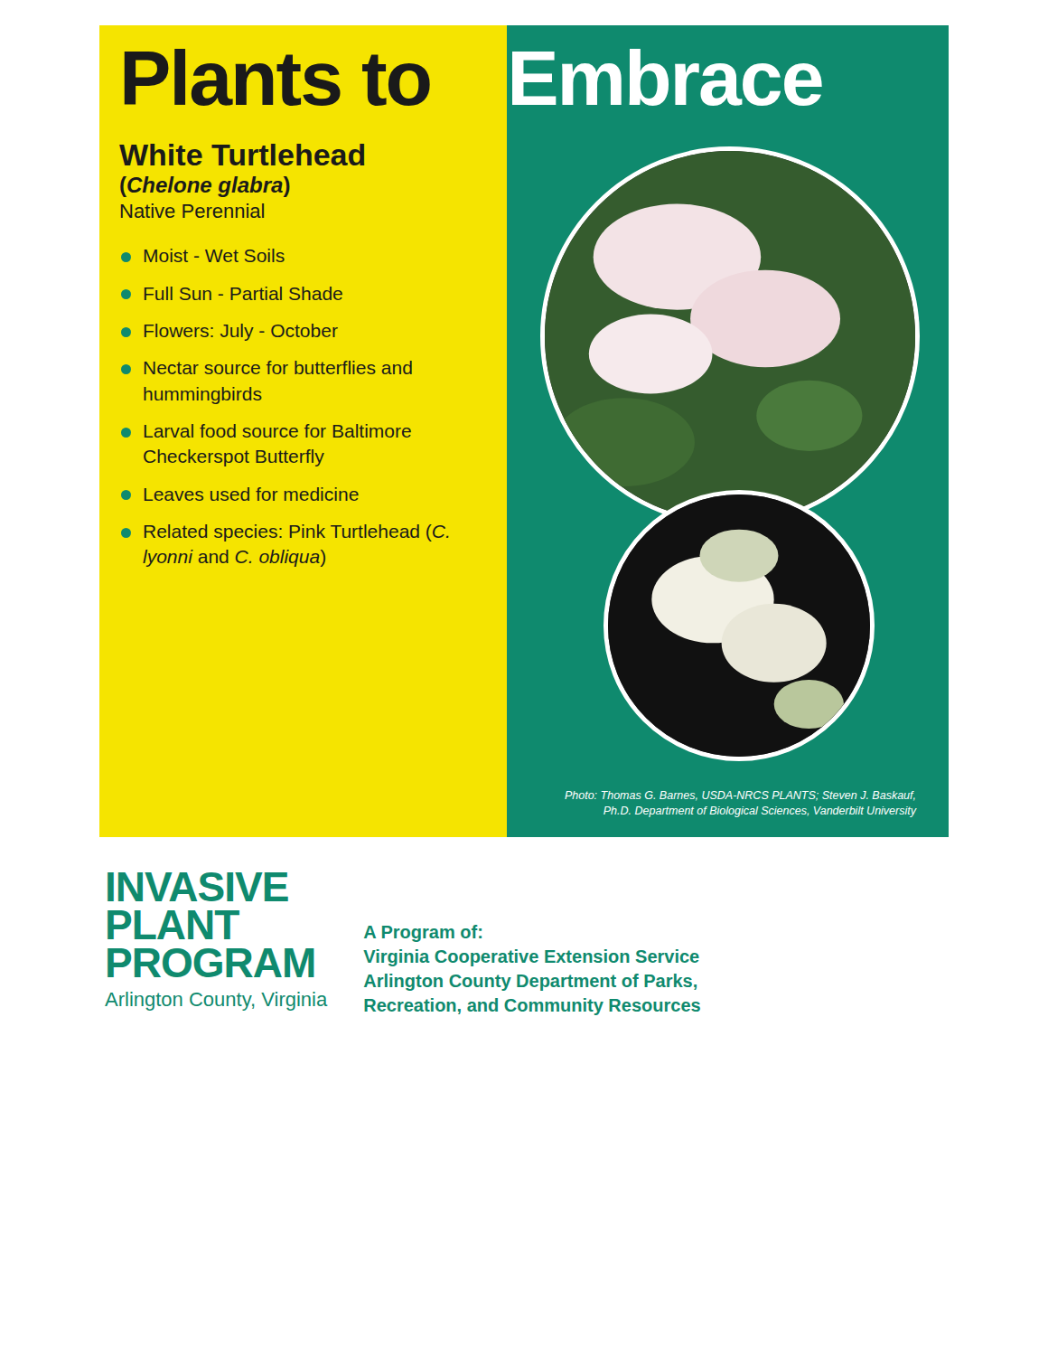Plants to
Embrace
White Turtlehead
(Chelone glabra)
Native Perennial
Moist - Wet Soils
Full Sun - Partial Shade
Flowers: July - October
Nectar source for butterflies and hummingbirds
Larval food source for Baltimore Checkerspot Butterfly
Leaves used for medicine
Related species: Pink Turtlehead (C. lyonni and C. obliqua)
Photo: Thomas G. Barnes, USDA-NRCS PLANTS; Steven J. Baskauf,
Ph.D. Department of Biological Sciences, Vanderbilt University
INVASIVE
PLANT
PROGRAM
Arlington County, Virginia
A Program of:
Virginia Cooperative Extension Service
Arlington County Department of Parks,
Recreation, and Community Resources